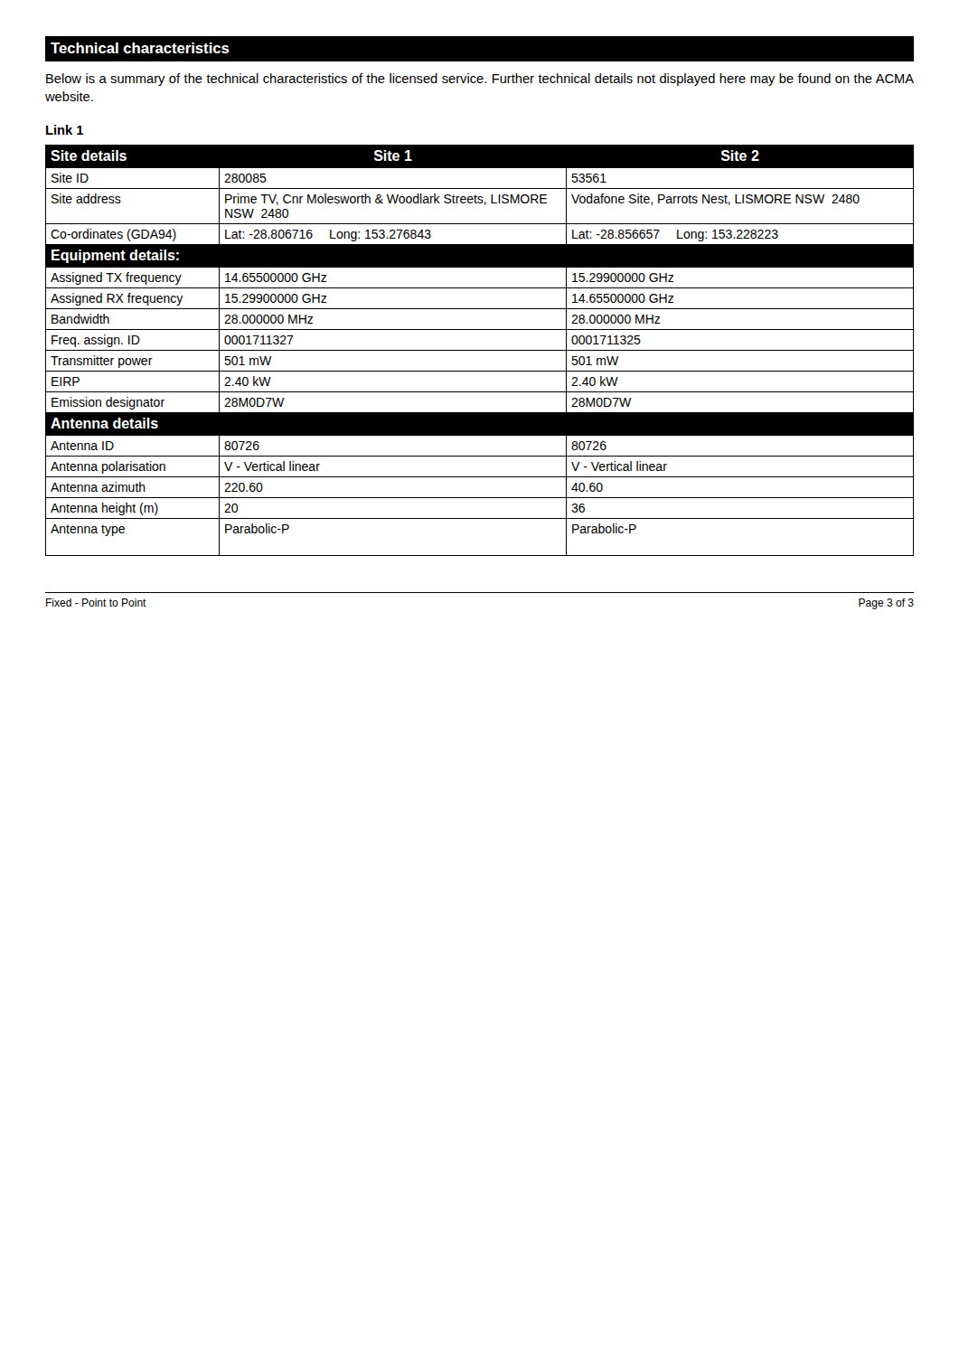Technical characteristics
Below is a summary of the technical characteristics of the licensed service. Further technical details not displayed here may be found on the ACMA website.
Link 1
| Site details | Site 1 | Site 2 |
| Site ID | 280085 | 53561 |
| Site address | Prime TV, Cnr Molesworth & Woodlark Streets, LISMORE NSW 2480 | Vodafone Site, Parrots Nest, LISMORE NSW 2480 |
| Co-ordinates (GDA94) | Lat: -28.806716 Long: 153.276843 | Lat: -28.856657 Long: 153.228223 |
| Equipment details: |
| Assigned TX frequency | 14.65500000 GHz | 15.29900000 GHz |
| Assigned RX frequency | 15.29900000 GHz | 14.65500000 GHz |
| Bandwidth | 28.000000 MHz | 28.000000 MHz |
| Freq. assign. ID | 0001711327 | 0001711325 |
| Transmitter power | 501 mW | 501 mW |
| EIRP | 2.40 kW | 2.40 kW |
| Emission designator | 28M0D7W | 28M0D7W |
| Antenna details |
| Antenna ID | 80726 | 80726 |
| Antenna polarisation | V - Vertical linear | V - Vertical linear |
| Antenna azimuth | 220.60 | 40.60 |
| Antenna height (m) | 20 | 36 |
| Antenna type | Parabolic-P | Parabolic-P |
Fixed - Point to Point Page 3 of 3